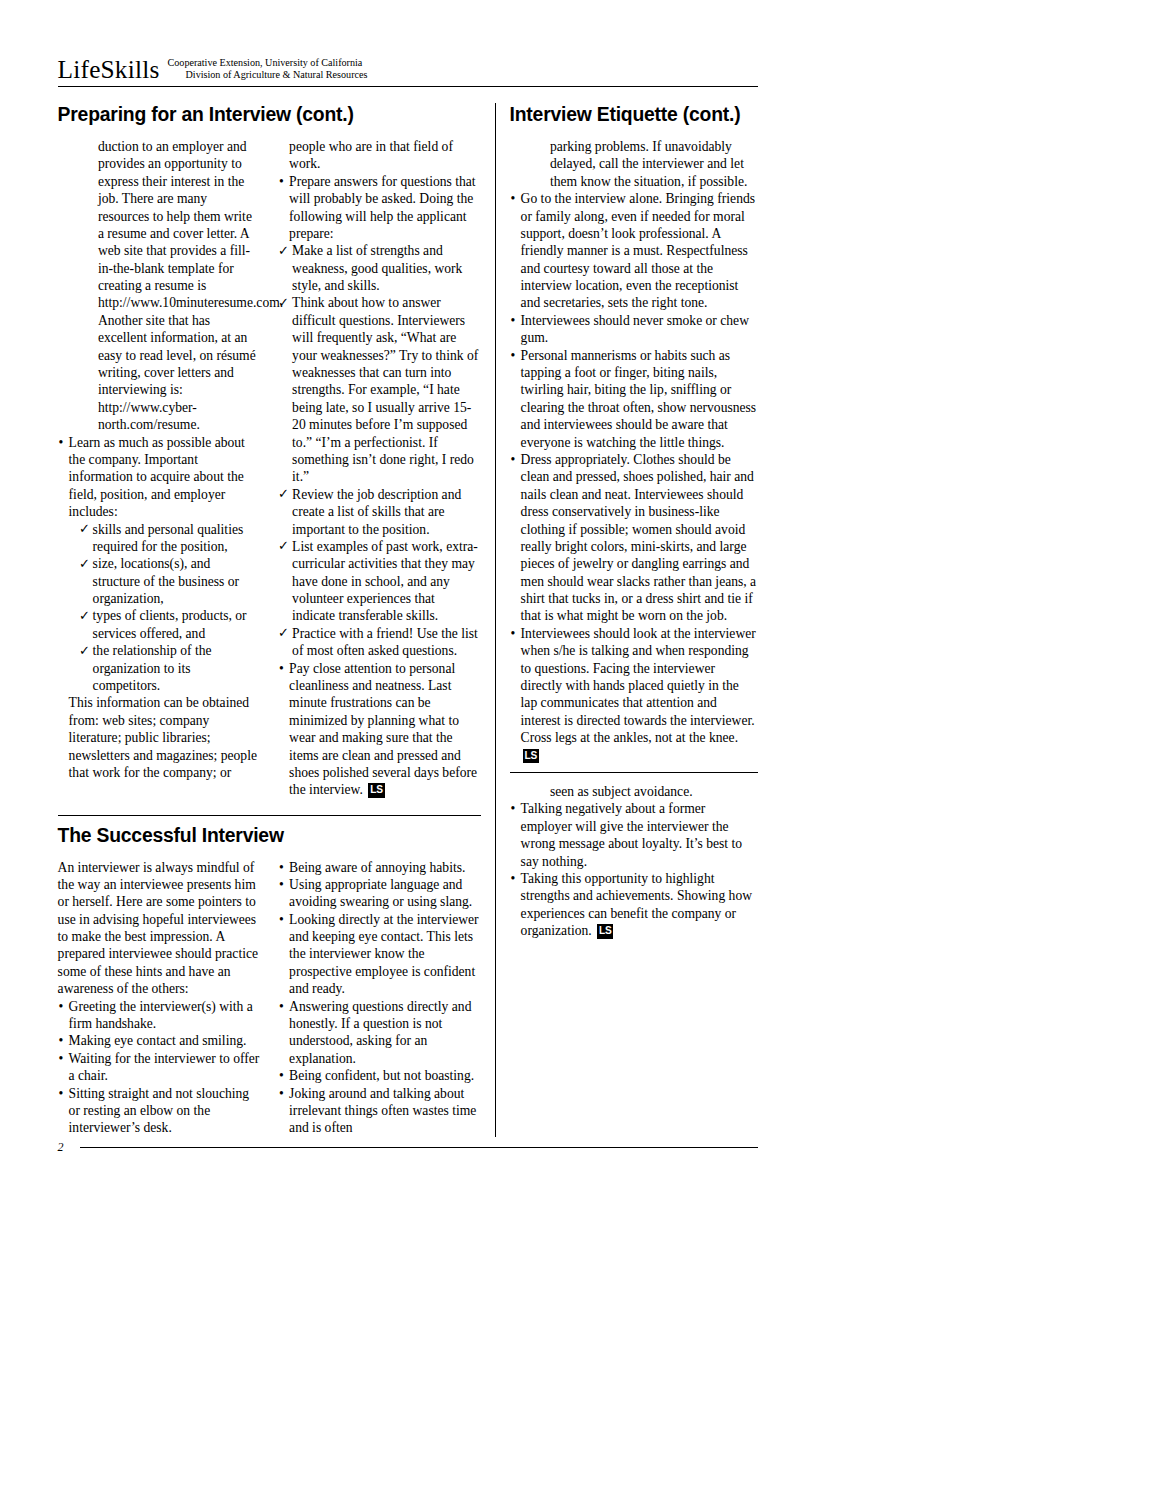LifeSkills Cooperative Extension, University of CaliforniaDivision of Agriculture & Natural Resources
Preparing for an Interview (cont.)
duction to an employer and provides an opportunity to express their interest in the job. There are many resources to help them write a resume and cover letter. A web site that provides a fill-in-the-blank template for creating a resume is http://www.10minuteresume.com. Another site that has excellent information, at an easy to read level, on résumé writing, cover letters and interviewing is: http://www.cyber-north.com/resume.
Learn as much as possible about the company. Important information to acquire about the field, position, and employer includes:
skills and personal qualities required for the position,
size, locations(s), and structure of the business or organization,
types of clients, products, or services offered, and
the relationship of the organization to its competitors.
This information can be obtained from: web sites; company literature; public libraries; newsletters and magazines; people that work for the company; or people who are in that field of work.
Prepare answers for questions that will probably be asked. Doing the following will help the applicant prepare:
Make a list of strengths and weakness, good qualities, work style, and skills.
Think about how to answer difficult questions. Interviewers will frequently ask, “What are your weaknesses?” Try to think of weaknesses that can turn into strengths. For example, “I hate being late, so I usually arrive 15-20 minutes before I’m supposed to.” “I’m a perfectionist. If something isn’t done right, I redo it.”
Review the job description and create a list of skills that are important to the position.
List examples of past work, extra-curricular activities that they may have done in school, and any volunteer experiences that indicate transferable skills.
Practice with a friend! Use the list of most often asked questions.
Pay close attention to personal cleanliness and neatness. Last minute frustrations can be minimized by planning what to wear and making sure that the items are clean and pressed and shoes polished several days before the interview. LS
The Successful Interview
An interviewer is always mindful of the way an interviewee presents him or herself. Here are some pointers to use in advising hopeful interviewees to make the best impression. A prepared interviewee should practice some of these hints and have an awareness of the others:
Greeting the interviewer(s) with a firm handshake.
Making eye contact and smiling.
Waiting for the interviewer to offer a chair.
Sitting straight and not slouching or resting an elbow on the interviewer’s desk.
Being aware of annoying habits.
Using appropriate language and avoiding swearing or using slang.
Looking directly at the interviewer and keeping eye contact. This lets the interviewer know the prospective employee is confident and ready.
Answering questions directly and honestly. If a question is not understood, asking for an explanation.
Being confident, but not boasting.
Joking around and talking about irrelevant things often wastes time and is often
Interview Etiquette (cont.)
parking problems. If unavoidably delayed, call the interviewer and let them know the situation, if possible.
Go to the interview alone. Bringing friends or family along, even if needed for moral support, doesn’t look professional. A friendly manner is a must. Respectfulness and courtesy toward all those at the interview location, even the receptionist and secretaries, sets the right tone.
Interviewees should never smoke or chew gum.
Personal mannerisms or habits such as tapping a foot or finger, biting nails, twirling hair, biting the lip, sniffling or clearing the throat often, show nervousness and interviewees should be aware that everyone is watching the little things.
Dress appropriately. Clothes should be clean and pressed, shoes polished, hair and nails clean and neat. Interviewees should dress conservatively in business-like clothing if possible; women should avoid really bright colors, mini-skirts, and large pieces of jewelry or dangling earrings and men should wear slacks rather than jeans, a shirt that tucks in, or a dress shirt and tie if that is what might be worn on the job.
Interviewees should look at the interviewer when s/he is talking and when responding to questions. Facing the interviewer directly with hands placed quietly in the lap communicates that attention and interest is directed towards the interviewer. Cross legs at the ankles, not at the knee. LS
seen as subject avoidance.
Talking negatively about a former employer will give the interviewer the wrong message about loyalty. It’s best to say nothing.
Taking this opportunity to highlight strengths and achievements. Showing how experiences can benefit the company or organization. LS
2